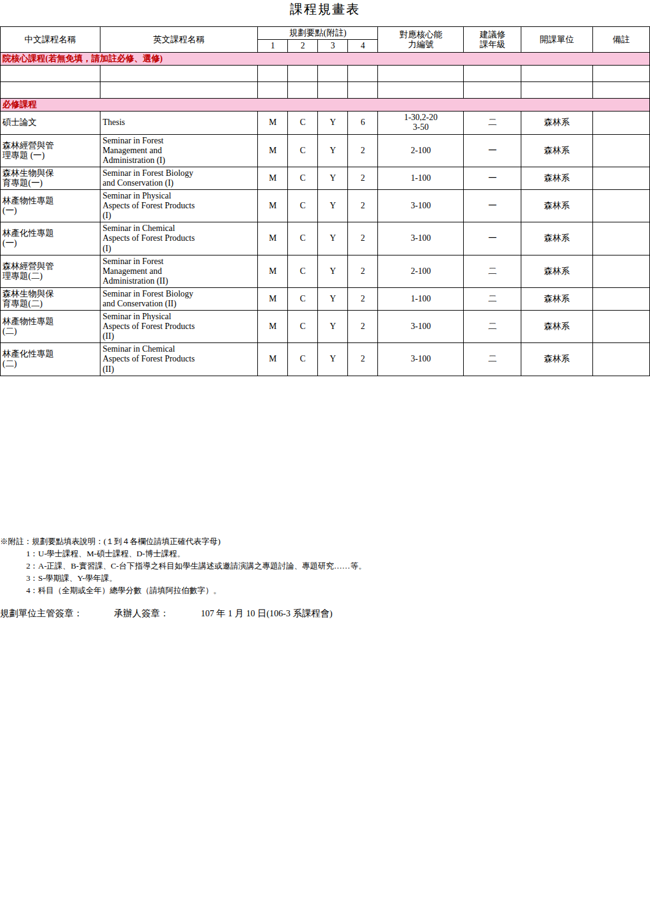課程規畫表
| 中文課程名稱 | 英文課程名稱 | 規劃要點(附註) | 對應核心能 力編號 | 建議修 課年級 | 開課單位 | 備註 |
| --- | --- | --- | --- | --- | --- | --- |
| 1 | 2 | 3 | 4 |
| 院核心課程(若無免填，請加註必修、選修) |
| 必修課程 |
| 碩士論文 | Thesis | M | C | Y | 6 | 1-30,2-20 3-50 | 二 | 森林系 | |
| 森林經營與管 理專題 (一) | Seminar in Forest Management and Administration (I) | M | C | Y | 2 | 2-100 | 一 | 森林系 | |
| 森林生物與保 育專題(一) | Seminar in Forest Biology and Conservation (I) | M | C | Y | 2 | 1-100 | 一 | 森林系 | |
| 林產物性專題 (一) | Seminar in Physical Aspects of Forest Products (I) | M | C | Y | 2 | 3-100 | 一 | 森林系 | |
| 林產化性專題 (一) | Seminar in Chemical Aspects of Forest Products (I) | M | C | Y | 2 | 3-100 | 一 | 森林系 | |
| 森林經營與管 理專題(二) | Seminar in Forest Management and Administration (II) | M | C | Y | 2 | 2-100 | 二 | 森林系 | |
| 森林生物與保 育專題(二) | Seminar in Forest Biology and Conservation (II) | M | C | Y | 2 | 1-100 | 二 | 森林系 | |
| 林產物性專題 (二) | Seminar in Physical Aspects of Forest Products (II) | M | C | Y | 2 | 3-100 | 二 | 森林系 | |
| 林產化性專題 (二) | Seminar in Chemical Aspects of Forest Products (II) | M | C | Y | 2 | 3-100 | 二 | 森林系 | |
※附註：規劃要點填表說明：(１到４各欄位請填正確代表字母)
1：U-學士課程、M-碩士課程、D-博士課程。
2：A-正課、B-實習課、C-台下指導之科目如學生講述或邀請演講之專題討論、專題研究……等。
3：S-學期課、Y-學年課。
4：科目（全期或全年）總學分數（請填阿拉伯數字）。
規劃單位主管簽章： 承辦人簽章： 107 年 1 月 10 日(106-3 系課程會)